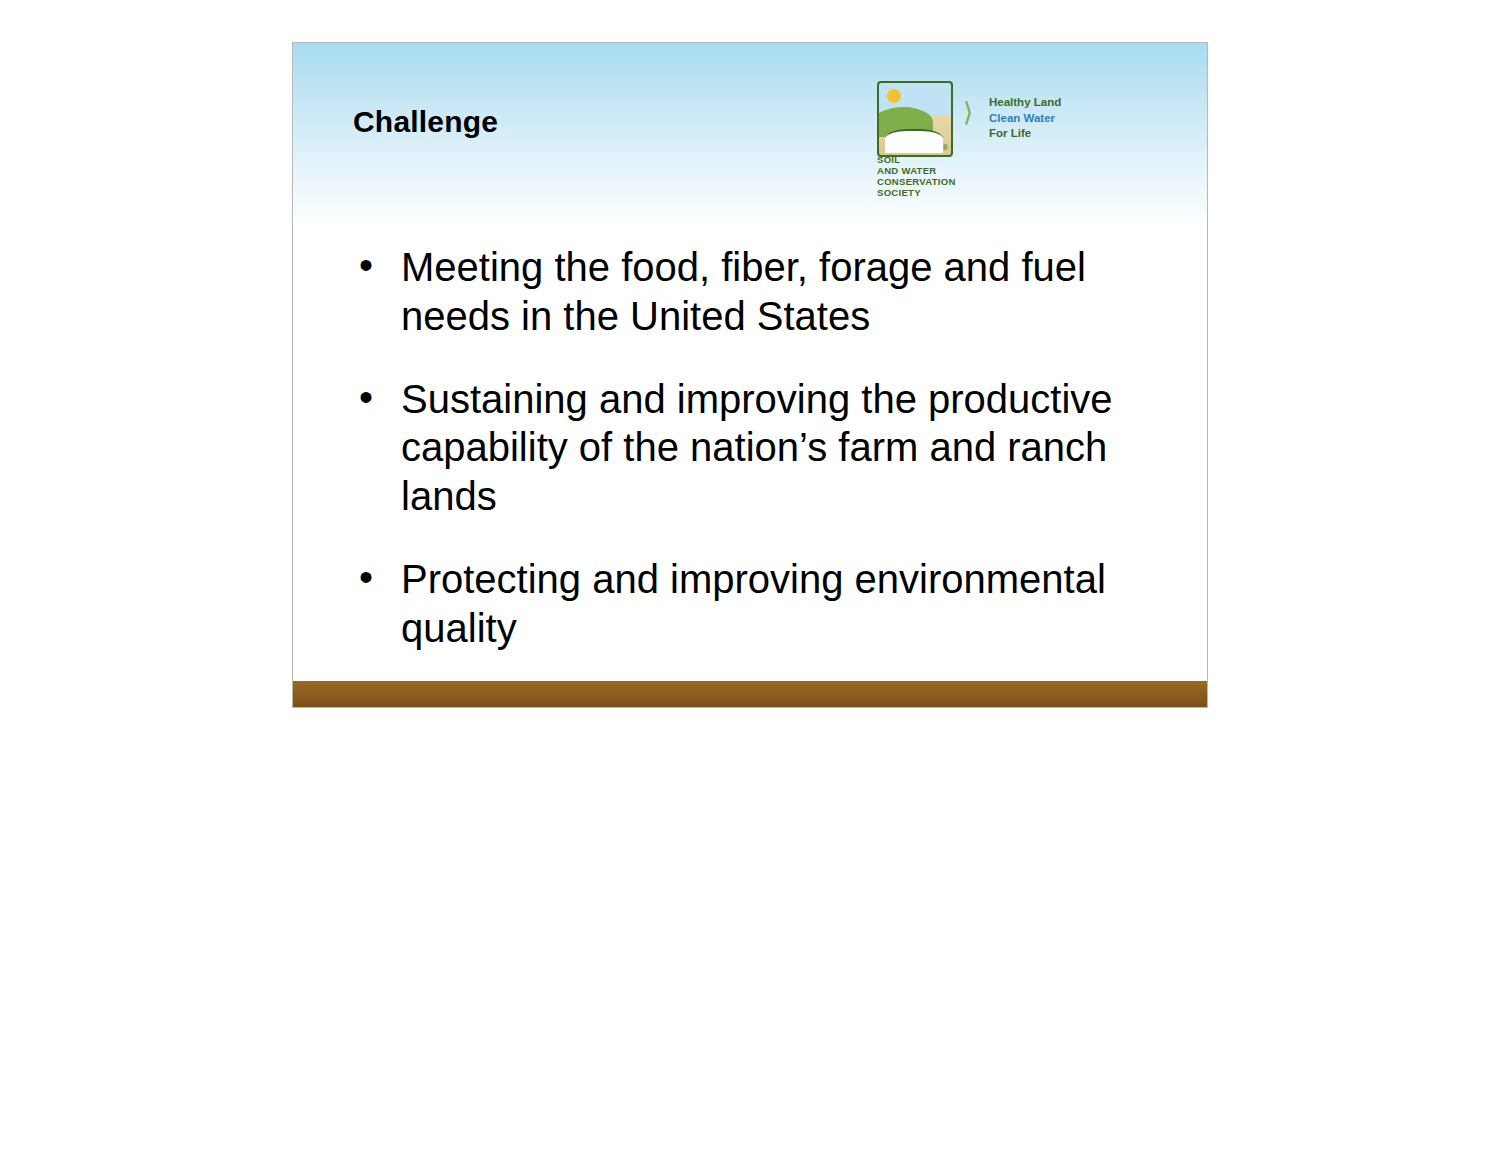Challenge
®
SOIL
AND WATER
CONSERVATION
SOCIETY
⟩
Healthy Land
Clean Water
For Life
Meeting the food, fiber, forage and fuel needs in the United States
Sustaining and improving the productive capability of the nation’s farm and ranch lands
Protecting and improving environmental quality